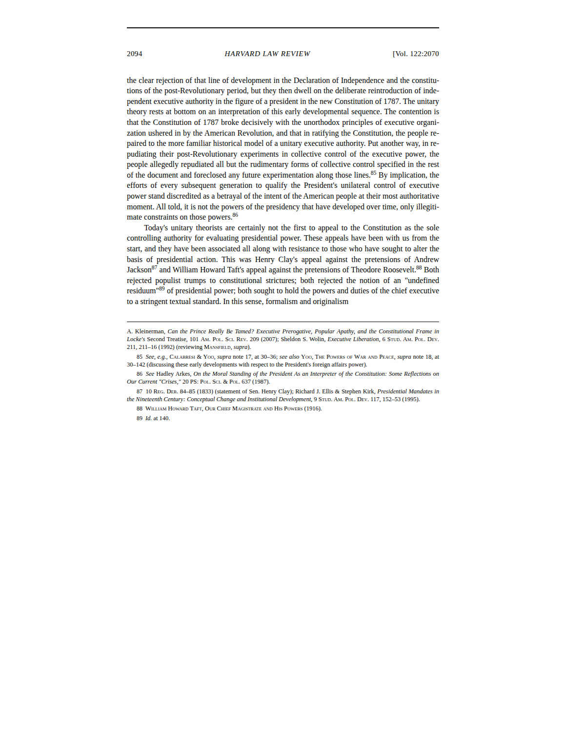2094 HARVARD LAW REVIEW [Vol. 122:2070
the clear rejection of that line of development in the Declaration of Independence and the constitutions of the post-Revolutionary period, but they then dwell on the deliberate reintroduction of independent executive authority in the figure of a president in the new Constitution of 1787. The unitary theory rests at bottom on an interpretation of this early developmental sequence. The contention is that the Constitution of 1787 broke decisively with the unorthodox principles of executive organization ushered in by the American Revolution, and that in ratifying the Constitution, the people repaired to the more familiar historical model of a unitary executive authority. Put another way, in repudiating their post-Revolutionary experiments in collective control of the executive power, the people allegedly repudiated all but the rudimentary forms of collective control specified in the rest of the document and foreclosed any future experimentation along those lines.85 By implication, the efforts of every subsequent generation to qualify the President's unilateral control of executive power stand discredited as a betrayal of the intent of the American people at their most authoritative moment. All told, it is not the powers of the presidency that have developed over time, only illegitimate constraints on those powers.86
Today's unitary theorists are certainly not the first to appeal to the Constitution as the sole controlling authority for evaluating presidential power. These appeals have been with us from the start, and they have been associated all along with resistance to those who have sought to alter the basis of presidential action. This was Henry Clay's appeal against the pretensions of Andrew Jackson87 and William Howard Taft's appeal against the pretensions of Theodore Roosevelt.88 Both rejected populist trumps to constitutional strictures; both rejected the notion of an "undefined residuum"89 of presidential power; both sought to hold the powers and duties of the chief executive to a stringent textual standard. In this sense, formalism and originalism
A. Kleinerman, Can the Prince Really Be Tamed? Executive Prerogative, Popular Apathy, and the Constitutional Frame in Locke's Second Treatise, 101 Am. Pol. Sci. Rev. 209 (2007); Sheldon S. Wolin, Executive Liberation, 6 Stud. Am. Pol. Dev. 211, 211–16 (1992) (reviewing Mansfield, supra).
85 See, e.g., Calabresi & Yoo, supra note 17, at 30–36; see also Yoo, The Powers of War and Peace, supra note 18, at 30–142 (discussing these early developments with respect to the President's foreign affairs power).
86 See Hadley Arkes, On the Moral Standing of the President As an Interpreter of the Constitution: Some Reflections on Our Current "Crises," 20 PS: Pol. Sci. & Pol. 637 (1987).
87 10 Reg. Deb. 84–85 (1833) (statement of Sen. Henry Clay); Richard J. Ellis & Stephen Kirk, Presidential Mandates in the Nineteenth Century: Conceptual Change and Institutional Development, 9 Stud. Am. Pol. Dev. 117, 152–53 (1995).
88 William Howard Taft, Our Chief Magistrate and His Powers (1916).
89 Id. at 140.